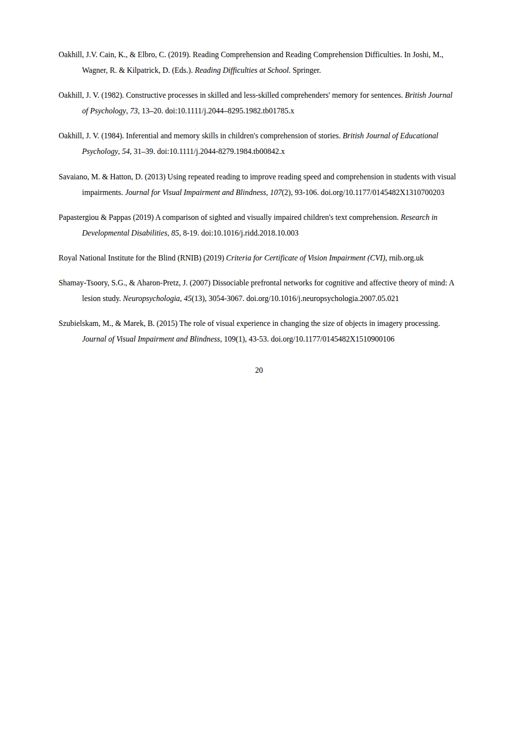Oakhill, J.V. Cain, K., & Elbro, C. (2019). Reading Comprehension and Reading Comprehension Difficulties. In Joshi, M., Wagner, R. & Kilpatrick, D. (Eds.). Reading Difficulties at School. Springer.
Oakhill, J. V. (1982). Constructive processes in skilled and less-skilled comprehenders' memory for sentences. British Journal of Psychology, 73, 13–20. doi:10.1111/j.2044–8295.1982.tb01785.x
Oakhill, J. V. (1984). Inferential and memory skills in children's comprehension of stories. British Journal of Educational Psychology, 54, 31–39. doi:10.1111/j.2044-8279.1984.tb00842.x
Savaiano, M. & Hatton, D. (2013) Using repeated reading to improve reading speed and comprehension in students with visual impairments. Journal for Visual Impairment and Blindness, 107(2), 93-106. doi.org/10.1177/0145482X1310700203
Papastergiou & Pappas (2019) A comparison of sighted and visually impaired children's text comprehension. Research in Developmental Disabilities, 85, 8-19. doi:10.1016/j.ridd.2018.10.003
Royal National Institute for the Blind (RNIB) (2019) Criteria for Certificate of Vision Impairment (CVI), rnib.org.uk
Shamay-Tsoory, S.G., & Aharon-Pretz, J. (2007) Dissociable prefrontal networks for cognitive and affective theory of mind: A lesion study. Neuropsychologia, 45(13), 3054-3067. doi.org/10.1016/j.neuropsychologia.2007.05.021
Szubielskam, M., & Marek, B. (2015) The role of visual experience in changing the size of objects in imagery processing. Journal of Visual Impairment and Blindness, 109(1), 43-53. doi.org/10.1177/0145482X1510900106
20